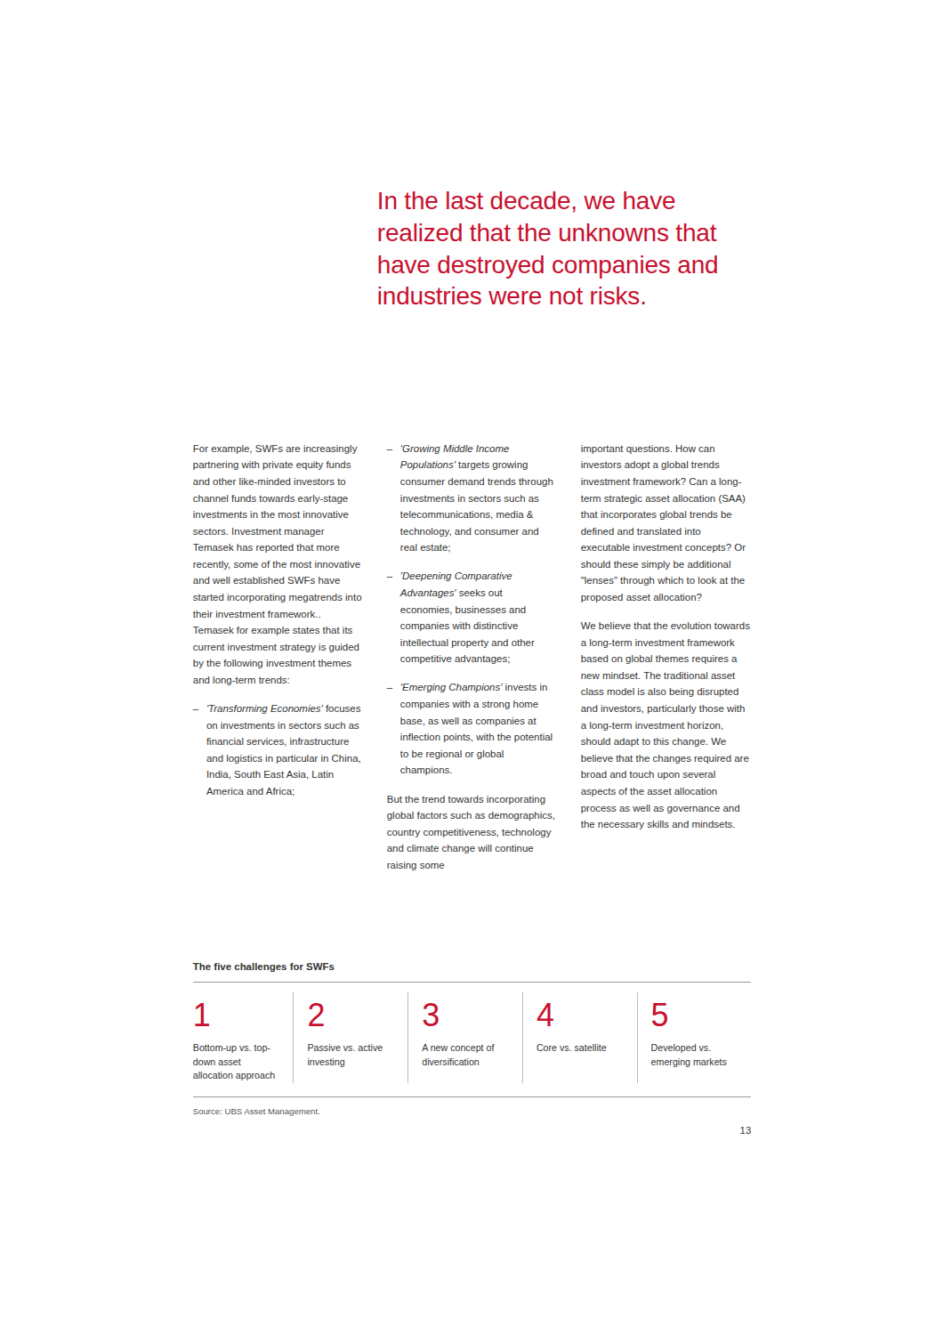In the last decade, we have realized that the unknowns that have destroyed companies and industries were not risks.
For example, SWFs are increasingly partnering with private equity funds and other like-minded investors to channel funds towards early-stage investments in the most innovative sectors. Investment manager Temasek has reported that more recently, some of the most innovative and well established SWFs have started incorporating megatrends into their investment framework.. Temasek for example states that its current investment strategy is guided by the following investment themes and long-term trends:
'Transforming Economies' focuses on investments in sectors such as financial services, infrastructure and logistics in particular in China, India, South East Asia, Latin America and Africa;
'Growing Middle Income Populations' targets growing consumer demand trends through investments in sectors such as telecommunications, media & technology, and consumer and real estate;
'Deepening Comparative Advantages' seeks out economies, businesses and companies with distinctive intellectual property and other competitive advantages;
'Emerging Champions' invests in companies with a strong home base, as well as companies at inflection points, with the potential to be regional or global champions.
But the trend towards incorporating global factors such as demographics, country competitiveness, technology and climate change will continue raising some
important questions. How can investors adopt a global trends investment framework? Can a long-term strategic asset allocation (SAA) that incorporates global trends be defined and translated into executable investment concepts? Or should these simply be additional "lenses" through which to look at the proposed asset allocation?
We believe that the evolution towards a long-term investment framework based on global themes requires a new mindset. The traditional asset class model is also being disrupted and investors, particularly those with a long-term investment horizon, should adapt to this change. We believe that the changes required are broad and touch upon several aspects of the asset allocation process as well as governance and the necessary skills and mindsets.
The five challenges for SWFs
1
Bottom-up vs. top-down asset allocation approach
2
Passive vs. active investing
3
A new concept of diversification
4
Core vs. satellite
5
Developed vs. emerging markets
Source: UBS Asset Management.
13